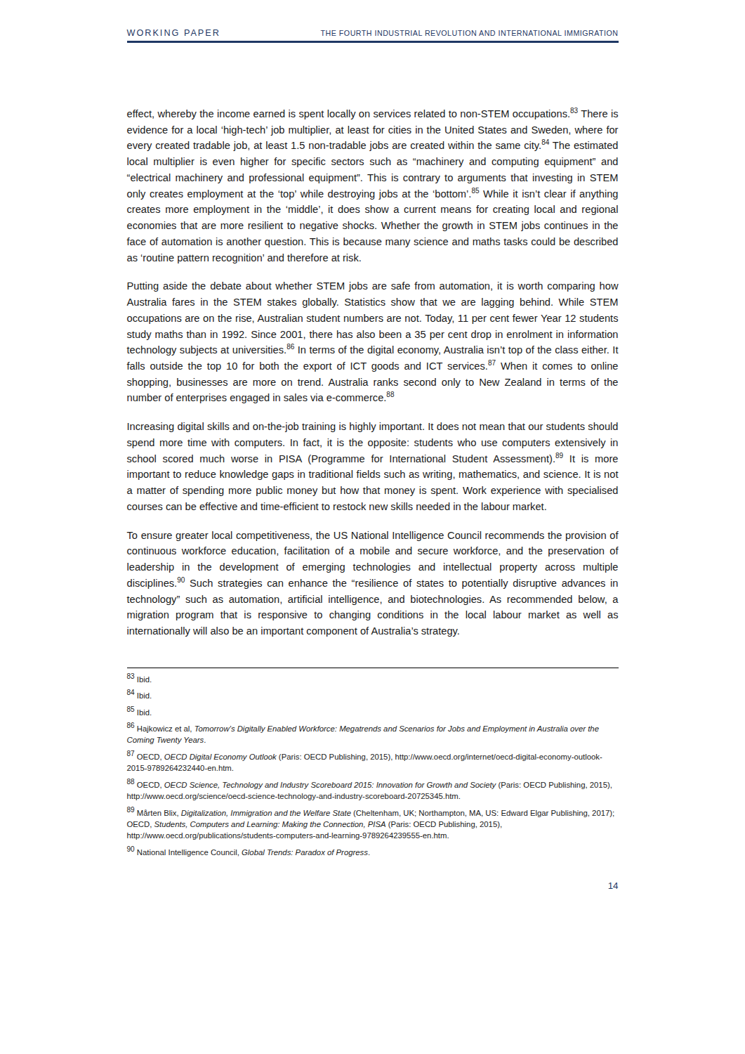WORKING PAPER
THE FOURTH INDUSTRIAL REVOLUTION AND INTERNATIONAL IMMIGRATION
effect, whereby the income earned is spent locally on services related to non-STEM occupations.83 There is evidence for a local ‘high-tech’ job multiplier, at least for cities in the United States and Sweden, where for every created tradable job, at least 1.5 non-tradable jobs are created within the same city.84 The estimated local multiplier is even higher for specific sectors such as “machinery and computing equipment” and “electrical machinery and professional equipment”. This is contrary to arguments that investing in STEM only creates employment at the ‘top’ while destroying jobs at the ‘bottom’.85 While it isn’t clear if anything creates more employment in the ‘middle’, it does show a current means for creating local and regional economies that are more resilient to negative shocks. Whether the growth in STEM jobs continues in the face of automation is another question. This is because many science and maths tasks could be described as ‘routine pattern recognition’ and therefore at risk.
Putting aside the debate about whether STEM jobs are safe from automation, it is worth comparing how Australia fares in the STEM stakes globally. Statistics show that we are lagging behind. While STEM occupations are on the rise, Australian student numbers are not. Today, 11 per cent fewer Year 12 students study maths than in 1992. Since 2001, there has also been a 35 per cent drop in enrolment in information technology subjects at universities.86 In terms of the digital economy, Australia isn’t top of the class either. It falls outside the top 10 for both the export of ICT goods and ICT services.87 When it comes to online shopping, businesses are more on trend. Australia ranks second only to New Zealand in terms of the number of enterprises engaged in sales via e-commerce.88
Increasing digital skills and on-the-job training is highly important. It does not mean that our students should spend more time with computers. In fact, it is the opposite: students who use computers extensively in school scored much worse in PISA (Programme for International Student Assessment).89 It is more important to reduce knowledge gaps in traditional fields such as writing, mathematics, and science. It is not a matter of spending more public money but how that money is spent. Work experience with specialised courses can be effective and time-efficient to restock new skills needed in the labour market.
To ensure greater local competitiveness, the US National Intelligence Council recommends the provision of continuous workforce education, facilitation of a mobile and secure workforce, and the preservation of leadership in the development of emerging technologies and intellectual property across multiple disciplines.90 Such strategies can enhance the “resilience of states to potentially disruptive advances in technology” such as automation, artificial intelligence, and biotechnologies. As recommended below, a migration program that is responsive to changing conditions in the local labour market as well as internationally will also be an important component of Australia’s strategy.
83 Ibid.
84 Ibid.
85 Ibid.
86 Hajkowicz et al, Tomorrow’s Digitally Enabled Workforce: Megatrends and Scenarios for Jobs and Employment in Australia over the Coming Twenty Years.
87 OECD, OECD Digital Economy Outlook (Paris: OECD Publishing, 2015), http://www.oecd.org/internet/oecd-digital-economy-outlook-2015-9789264232440-en.htm.
88 OECD, OECD Science, Technology and Industry Scoreboard 2015: Innovation for Growth and Society (Paris: OECD Publishing, 2015), http://www.oecd.org/science/oecd-science-technology-and-industry-scoreboard-20725345.htm.
89 Mårten Blix, Digitalization, Immigration and the Welfare State (Cheltenham, UK; Northampton, MA, US: Edward Elgar Publishing, 2017); OECD, Students, Computers and Learning: Making the Connection, PISA (Paris: OECD Publishing, 2015), http://www.oecd.org/publications/students-computers-and-learning-9789264239555-en.htm.
90 National Intelligence Council, Global Trends: Paradox of Progress.
14